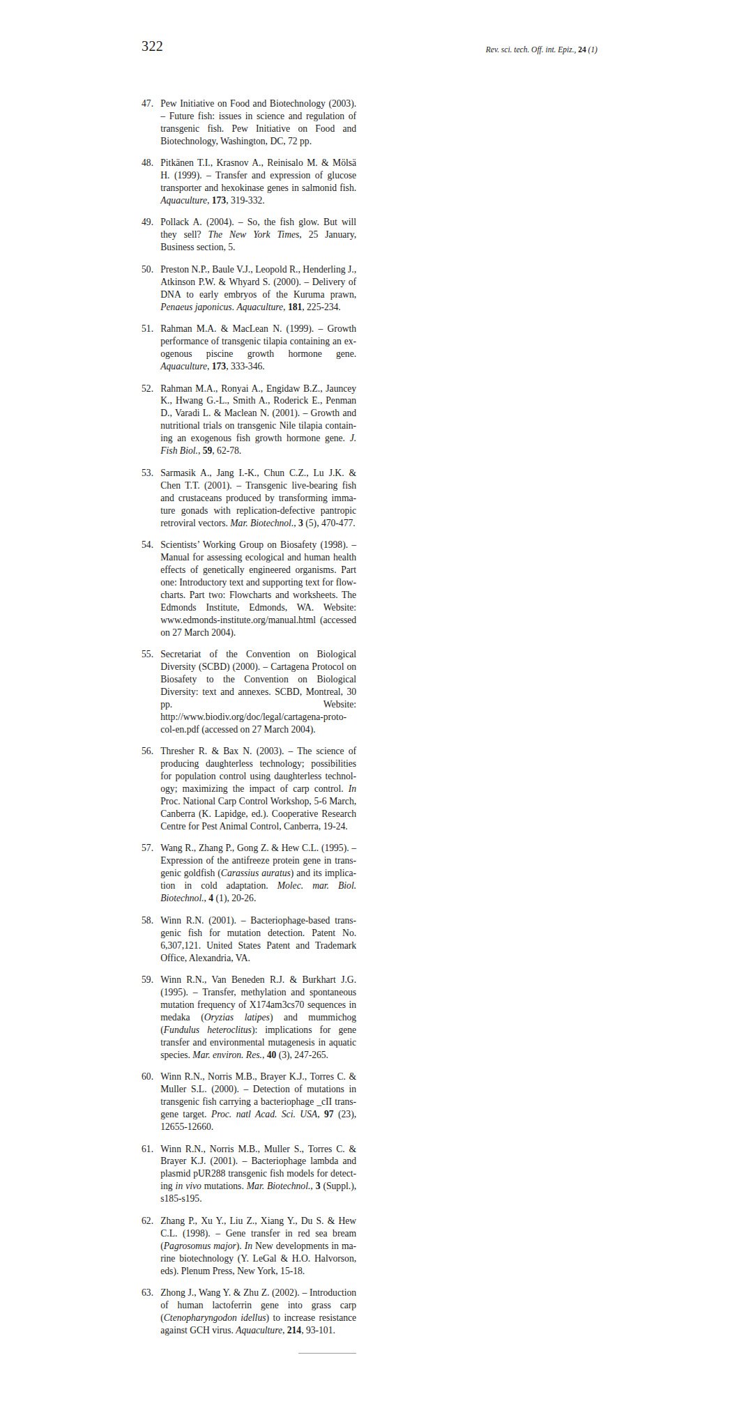322
Rev. sci. tech. Off. int. Epiz., 24 (1)
Pew Initiative on Food and Biotechnology (2003). – Future fish: issues in science and regulation of transgenic fish. Pew Initiative on Food and Biotechnology, Washington, DC, 72 pp.
Pitkänen T.I., Krasnov A., Reinisalo M. & Mölsä H. (1999). – Transfer and expression of glucose transporter and hexokinase genes in salmonid fish. Aquaculture, 173, 319-332.
Pollack A. (2004). – So, the fish glow. But will they sell? The New York Times, 25 January, Business section, 5.
Preston N.P., Baule V.J., Leopold R., Henderling J., Atkinson P.W. & Whyard S. (2000). – Delivery of DNA to early embryos of the Kuruma prawn, Penaeus japonicus. Aquaculture, 181, 225-234.
Rahman M.A. & MacLean N. (1999). – Growth performance of transgenic tilapia containing an exogenous piscine growth hormone gene. Aquaculture, 173, 333-346.
Rahman M.A., Ronyai A., Engidaw B.Z., Jauncey K., Hwang G.-L., Smith A., Roderick E., Penman D., Varadi L. & Maclean N. (2001). – Growth and nutritional trials on transgenic Nile tilapia containing an exogenous fish growth hormone gene. J. Fish Biol., 59, 62-78.
Sarmasik A., Jang I.-K., Chun C.Z., Lu J.K. & Chen T.T. (2001). – Transgenic live-bearing fish and crustaceans produced by transforming immature gonads with replication-defective pantropic retroviral vectors. Mar. Biotechnol., 3 (5), 470-477.
Scientists’ Working Group on Biosafety (1998). – Manual for assessing ecological and human health effects of genetically engineered organisms. Part one: Introductory text and supporting text for flowcharts. Part two: Flowcharts and worksheets. The Edmonds Institute, Edmonds, WA. Website: www.edmonds-institute.org/manual.html (accessed on 27 March 2004).
Secretariat of the Convention on Biological Diversity (SCBD) (2000). – Cartagena Protocol on Biosafety to the Convention on Biological Diversity: text and annexes. SCBD, Montreal, 30 pp. Website: http://www.biodiv.org/doc/legal/cartagena-protocol-en.pdf (accessed on 27 March 2004).
Thresher R. & Bax N. (2003). – The science of producing daughterless technology; possibilities for population control using daughterless technology; maximizing the impact of carp control. In Proc. National Carp Control Workshop, 5-6 March, Canberra (K. Lapidge, ed.). Cooperative Research Centre for Pest Animal Control, Canberra, 19-24.
Wang R., Zhang P., Gong Z. & Hew C.L. (1995). – Expression of the antifreeze protein gene in transgenic goldfish (Carassius auratus) and its implication in cold adaptation. Molec. mar. Biol. Biotechnol., 4 (1), 20-26.
Winn R.N. (2001). – Bacteriophage-based transgenic fish for mutation detection. Patent No. 6,307,121. United States Patent and Trademark Office, Alexandria, VA.
Winn R.N., Van Beneden R.J. & Burkhart J.G. (1995). – Transfer, methylation and spontaneous mutation frequency of X174am3cs70 sequences in medaka (Oryzias latipes) and mummichog (Fundulus heteroclitus): implications for gene transfer and environmental mutagenesis in aquatic species. Mar. environ. Res., 40 (3), 247-265.
Winn R.N., Norris M.B., Brayer K.J., Torres C. & Muller S.L. (2000). – Detection of mutations in transgenic fish carrying a bacteriophage _cII transgene target. Proc. natl Acad. Sci. USA, 97 (23), 12655-12660.
Winn R.N., Norris M.B., Muller S., Torres C. & Brayer K.J. (2001). – Bacteriophage lambda and plasmid pUR288 transgenic fish models for detecting in vivo mutations. Mar. Biotechnol., 3 (Suppl.), s185-s195.
Zhang P., Xu Y., Liu Z., Xiang Y., Du S. & Hew C.L. (1998). – Gene transfer in red sea bream (Pagrosomus major). In New developments in marine biotechnology (Y. LeGal & H.O. Halvorson, eds). Plenum Press, New York, 15-18.
Zhong J., Wang Y. & Zhu Z. (2002). – Introduction of human lactoferrin gene into grass carp (Ctenopharyngodon idellus) to increase resistance against GCH virus. Aquaculture, 214, 93-101.